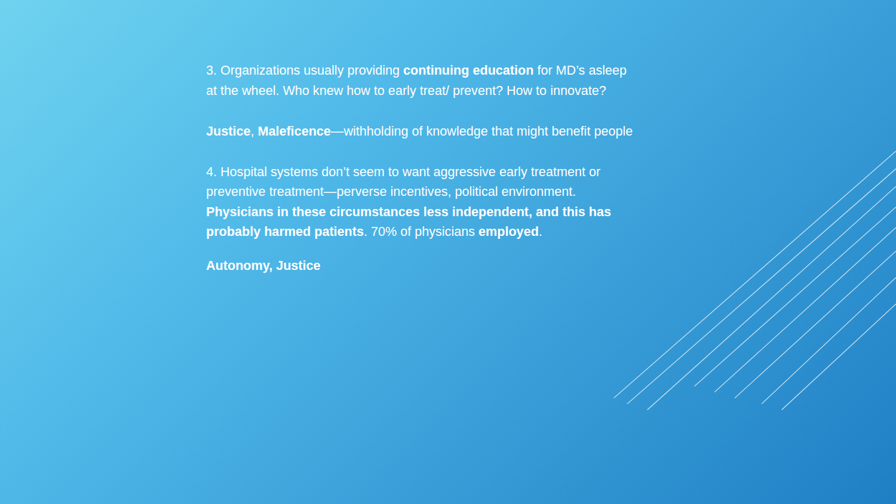3. Organizations usually providing continuing education for MD’s asleep at the wheel. Who knew how to early treat/ prevent? How to innovate?
Justice, Maleficence—withholding of knowledge that might benefit people
4. Hospital systems don’t seem to want aggressive early treatment or preventive treatment—perverse incentives, political environment. Physicians in these circumstances less independent, and this has probably harmed patients. 70% of physicians employed.
Autonomy, Justice